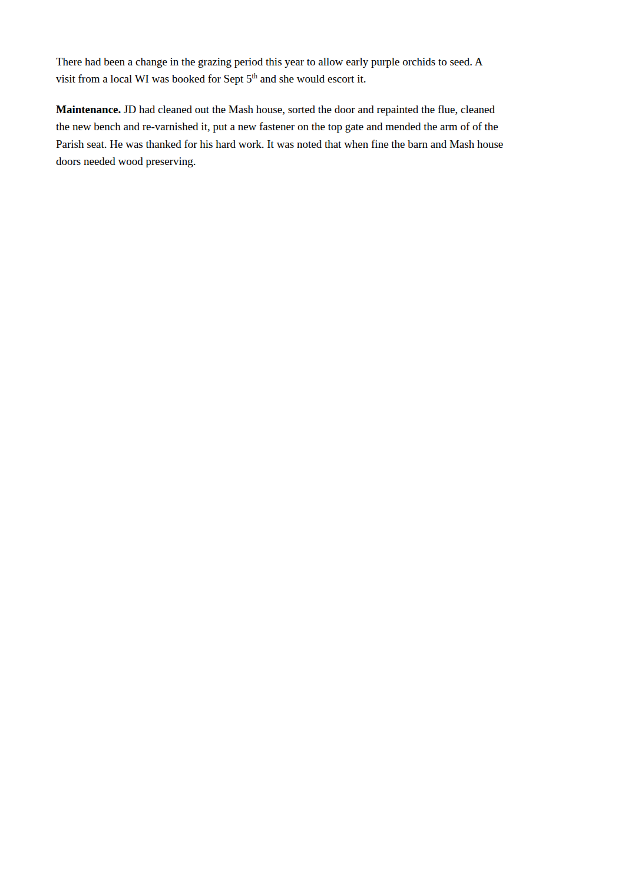There had been a change in the grazing period this year to allow early purple orchids to seed. A visit from a local WI was booked for Sept 5th and she would escort it.
Maintenance. JD had cleaned out the Mash house, sorted the door and repainted the flue, cleaned the new bench and re-varnished it, put a new fastener on the top gate and mended the arm of of the Parish seat. He was thanked for his hard work. It was noted that when fine the barn and Mash house doors needed wood preserving.